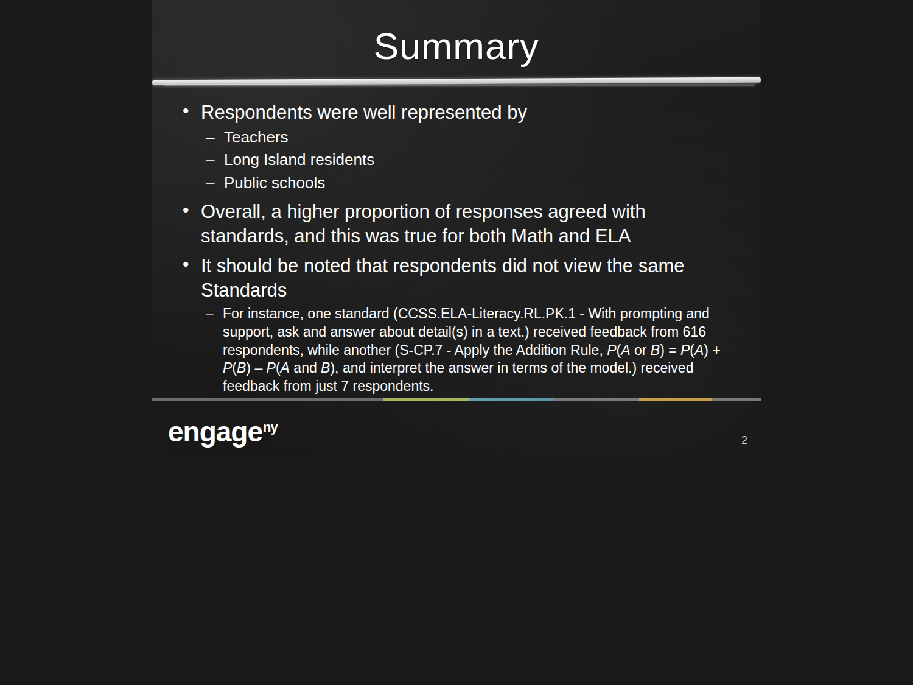Summary
Respondents were well represented by
Teachers
Long Island residents
Public schools
Overall, a higher proportion of responses agreed with standards, and this was true for both Math and ELA
It should be noted that respondents did not view the same Standards
For instance, one standard (CCSS.ELA-Literacy.RL.PK.1 - With prompting and support, ask and answer about detail(s) in a text.) received feedback from 616 respondents, while another (S-CP.7 - Apply the Addition Rule, P(A or B) = P(A) + P(B) – P(A and B), and interpret the answer in terms of the model.) received feedback from just 7 respondents.
engageny
2